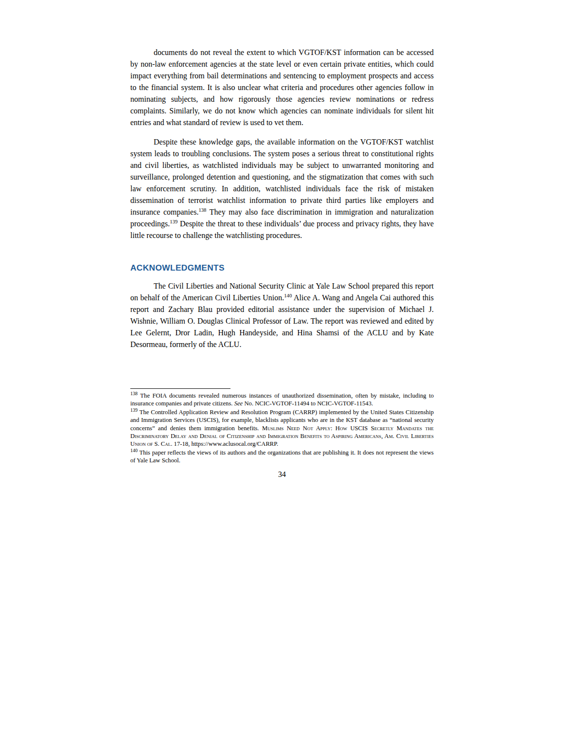documents do not reveal the extent to which VGTOF/KST information can be accessed by non-law enforcement agencies at the state level or even certain private entities, which could impact everything from bail determinations and sentencing to employment prospects and access to the financial system. It is also unclear what criteria and procedures other agencies follow in nominating subjects, and how rigorously those agencies review nominations or redress complaints. Similarly, we do not know which agencies can nominate individuals for silent hit entries and what standard of review is used to vet them.
Despite these knowledge gaps, the available information on the VGTOF/KST watchlist system leads to troubling conclusions. The system poses a serious threat to constitutional rights and civil liberties, as watchlisted individuals may be subject to unwarranted monitoring and surveillance, prolonged detention and questioning, and the stigmatization that comes with such law enforcement scrutiny. In addition, watchlisted individuals face the risk of mistaken dissemination of terrorist watchlist information to private third parties like employers and insurance companies.138 They may also face discrimination in immigration and naturalization proceedings.139 Despite the threat to these individuals’ due process and privacy rights, they have little recourse to challenge the watchlisting procedures.
ACKNOWLEDGMENTS
The Civil Liberties and National Security Clinic at Yale Law School prepared this report on behalf of the American Civil Liberties Union.140 Alice A. Wang and Angela Cai authored this report and Zachary Blau provided editorial assistance under the supervision of Michael J. Wishnie, William O. Douglas Clinical Professor of Law. The report was reviewed and edited by Lee Gelernt, Dror Ladin, Hugh Handeyside, and Hina Shamsi of the ACLU and by Kate Desormeau, formerly of the ACLU.
138 The FOIA documents revealed numerous instances of unauthorized dissemination, often by mistake, including to insurance companies and private citizens. See No. NCIC-VGTOF-11494 to NCIC-VGTOF-11543.
139 The Controlled Application Review and Resolution Program (CARRP) implemented by the United States Citizenship and Immigration Services (USCIS), for example, blacklists applicants who are in the KST database as “national security concerns” and denies them immigration benefits. Muslims Need Not Apply: How USCIS Secretly Mandates the Discriminatory Delay and Denial of Citizenship and Immigration Benefits to Aspiring Americans, Am. Civil Liberties Union of S. Cal. 17-18, https://www.aclusocal.org/CARRP.
140 This paper reflects the views of its authors and the organizations that are publishing it. It does not represent the views of Yale Law School.
34